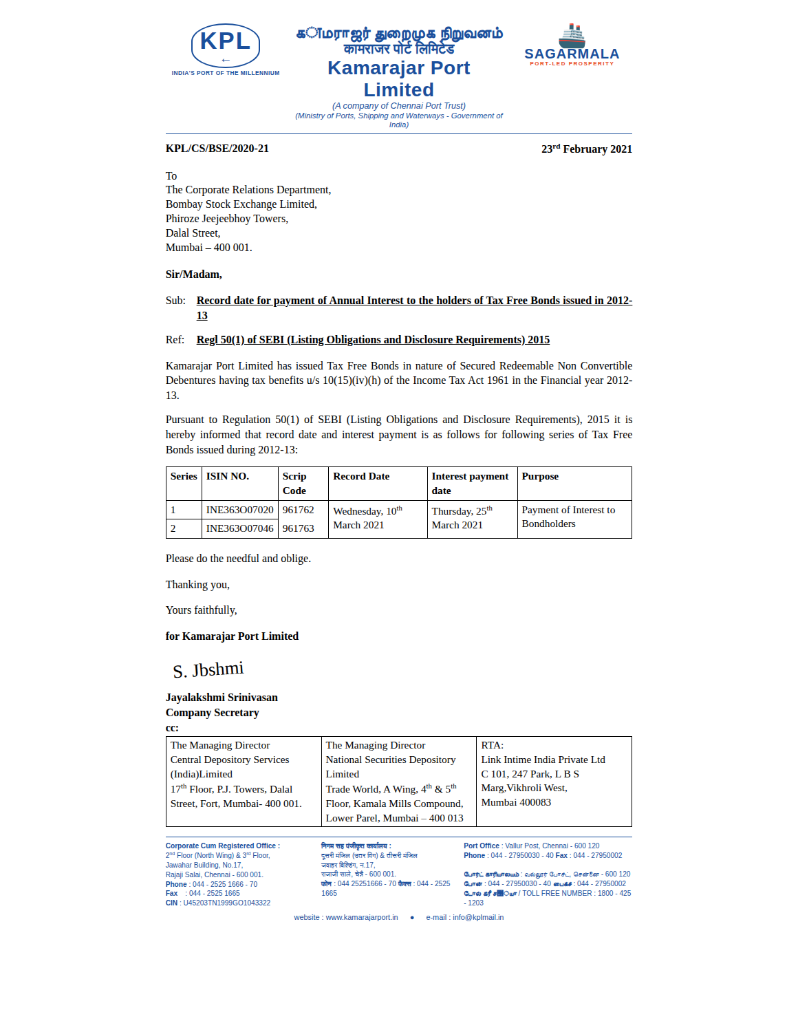KPL
←
INDIA'S PORT OF THE MILLENNIUM
கाமராஜர் துறைமுக நிறுவனம்
कामराजर पोर्ट लिमिटेड
Kamarajar Port Limited
(A company of Chennai Port Trust)
(Ministry of Ports, Shipping and Waterways - Government of India)
🚢
SAGARMALA
PORT-LED PROSPERITY
KPL/CS/BSE/2020-21
23rd February 2021
To
The Corporate Relations Department,
Bombay Stock Exchange Limited,
Phiroze Jeejeebhoy Towers,
Dalal Street,
Mumbai – 400 001.
Sir/Madam,
Sub:
Record date for payment of Annual Interest to the holders of Tax Free Bonds issued in 2012-13
Ref:
Regl 50(1) of SEBI (Listing Obligations and Disclosure Requirements) 2015
Kamarajar Port Limited has issued Tax Free Bonds in nature of Secured Redeemable Non Convertible Debentures having tax benefits u/s 10(15)(iv)(h) of the Income Tax Act 1961 in the Financial year 2012-13.
Pursuant to Regulation 50(1) of SEBI (Listing Obligations and Disclosure Requirements), 2015 it is hereby informed that record date and interest payment is as follows for following series of Tax Free Bonds issued during 2012-13:
| Series | ISIN NO. | Scrip Code | Record Date | Interest payment date | Purpose |
| --- | --- | --- | --- | --- | --- |
| 1 | INE363O07020 | 961762 | Wednesday, 10 th March 2021 | Thursday, 25 th March 2021 | Payment of Interest to Bondholders |
| 2 | INE363O07046 | 961763 |
Please do the needful and oblige.
Thanking you,
Yours faithfully,
for Kamarajar Port Limited
S. Jbshmi
Jayalakshmi Srinivasan
Company Secretary
cc:
| The Managing Director Central Depository Services (India)Limited 17 th Floor, P.J. Towers, Dalal Street, Fort, Mumbai- 400 001. | The Managing Director National Securities Depository Limited Trade World, A Wing, 4 th & 5 th Floor, Kamala Mills Compound, Lower Parel, Mumbai – 400 013 | RTA: Link Intime India Private Ltd C 101, 247 Park, L B S Marg,Vikhroli West, Mumbai 400083 |
Corporate Cum Registered Office :
2nd Floor (North Wing) & 3rd Floor,
Jawahar Building, No.17,
Rajaji Salai, Chennai - 600 001.
Phone : 044 - 2525 1666 - 70
Fax : 044 - 2525 1665
CIN : U45203TN1999GO1043322
निगम सह पंजीकृत कार्यालय :
दूसरी मंजिल (उतर विंग) & तीसरी मंजिल
जवाहर बिल्डिंग, न.17,
राजाजी साले, चेन्नै - 600 001.
फोन : 044 25251666 - 70 फैक्स : 044 - 2525 1665
Port Office : Vallur Post, Chennai - 600 120
Phone : 044 - 27950030 - 40 Fax : 044 - 27950002
போர்ட் காரியாலயம் : வல்லூர் போச்ட், சென்னை - 600 120
போன் : 044 - 27950030 - 40 பைக்ச் : 044 - 27950002
டோல் க்ரீ ச஦்யா / TOLL FREE NUMBER : 1800 - 425 - 1203
website : www.kamarajarport.in ● e-mail : info@kplmail.in